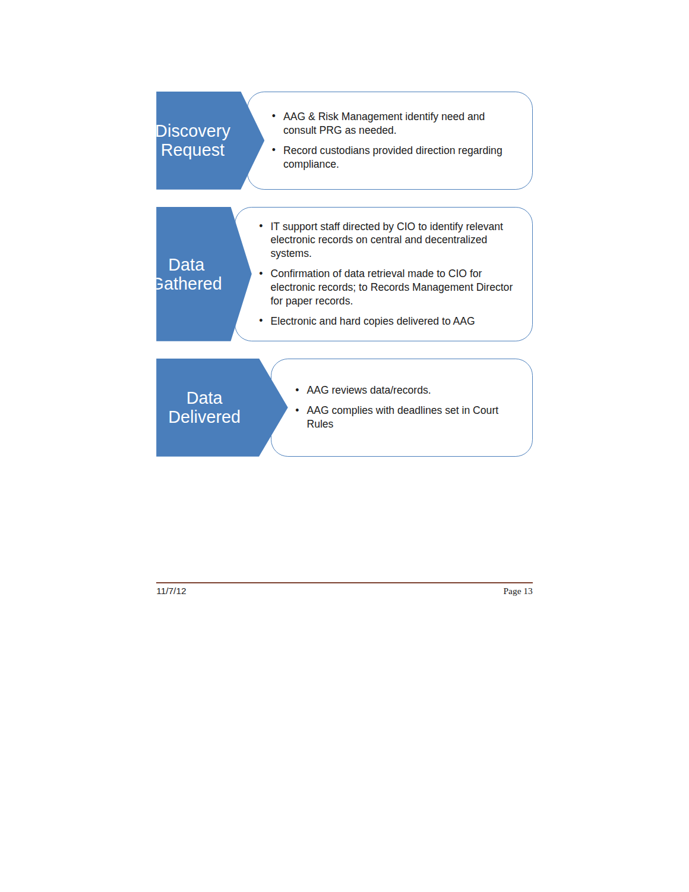Discovery
Request
AAG & Risk Management identify need and consult PRG as needed.
Record custodians provided direction regarding compliance.
Data
Gathered
IT support staff directed by CIO to identify relevant electronic records on central and decentralized systems.
Confirmation of data retrieval made to CIO for electronic records; to Records Management Director for paper records.
Electronic and hard copies delivered to AAG
Data
Delivered
AAG reviews data/records.
AAG complies with deadlines set in Court Rules
11/7/12
Page 13